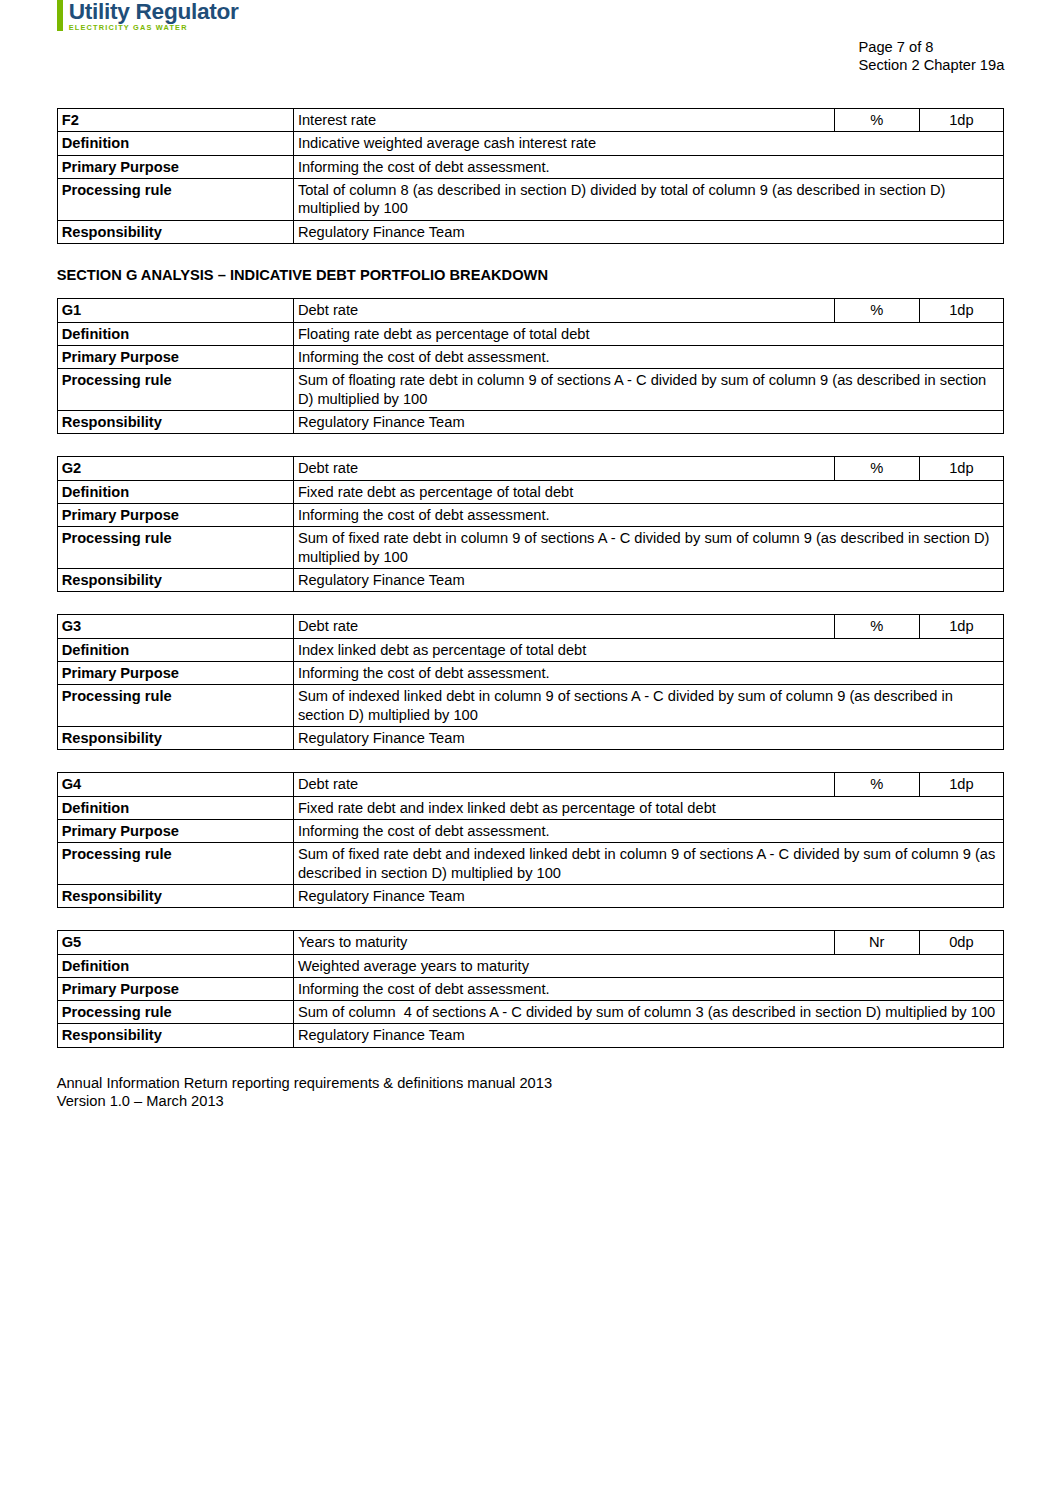Utility Regulator ELECTRICITY GAS WATER
Page 7 of 8
Section 2 Chapter 19a
| F2 | Interest rate | % | 1dp |
| Definition | Indicative weighted average cash interest rate |
| Primary Purpose | Informing the cost of debt assessment. |
| Processing rule | Total of column 8 (as described in section D) divided by total of column 9 (as described in section D) multiplied by 100 |
| Responsibility | Regulatory Finance Team |
SECTION G ANALYSIS – INDICATIVE DEBT PORTFOLIO BREAKDOWN
| G1 | Debt rate | % | 1dp |
| Definition | Floating rate debt as percentage of total debt |
| Primary Purpose | Informing the cost of debt assessment. |
| Processing rule | Sum of floating rate debt in column 9 of sections A - C divided by sum of column 9 (as described in section D) multiplied by 100 |
| Responsibility | Regulatory Finance Team |
| G2 | Debt rate | % | 1dp |
| Definition | Fixed rate debt as percentage of total debt |
| Primary Purpose | Informing the cost of debt assessment. |
| Processing rule | Sum of fixed rate debt in column 9 of sections A - C divided by sum of column 9 (as described in section D) multiplied by 100 |
| Responsibility | Regulatory Finance Team |
| G3 | Debt rate | % | 1dp |
| Definition | Index linked debt as percentage of total debt |
| Primary Purpose | Informing the cost of debt assessment. |
| Processing rule | Sum of indexed linked debt in column 9 of sections A - C divided by sum of column 9 (as described in section D) multiplied by 100 |
| Responsibility | Regulatory Finance Team |
| G4 | Debt rate | % | 1dp |
| Definition | Fixed rate debt and index linked debt as percentage of total debt |
| Primary Purpose | Informing the cost of debt assessment. |
| Processing rule | Sum of fixed rate debt and indexed linked debt in column 9 of sections A - C divided by sum of column 9 (as described in section D) multiplied by 100 |
| Responsibility | Regulatory Finance Team |
| G5 | Years to maturity | Nr | 0dp |
| Definition | Weighted average years to maturity |
| Primary Purpose | Informing the cost of debt assessment. |
| Processing rule | Sum of column 4 of sections A - C divided by sum of column 3 (as described in section D) multiplied by 100 |
| Responsibility | Regulatory Finance Team |
Annual Information Return reporting requirements & definitions manual 2013
Version 1.0 – March 2013